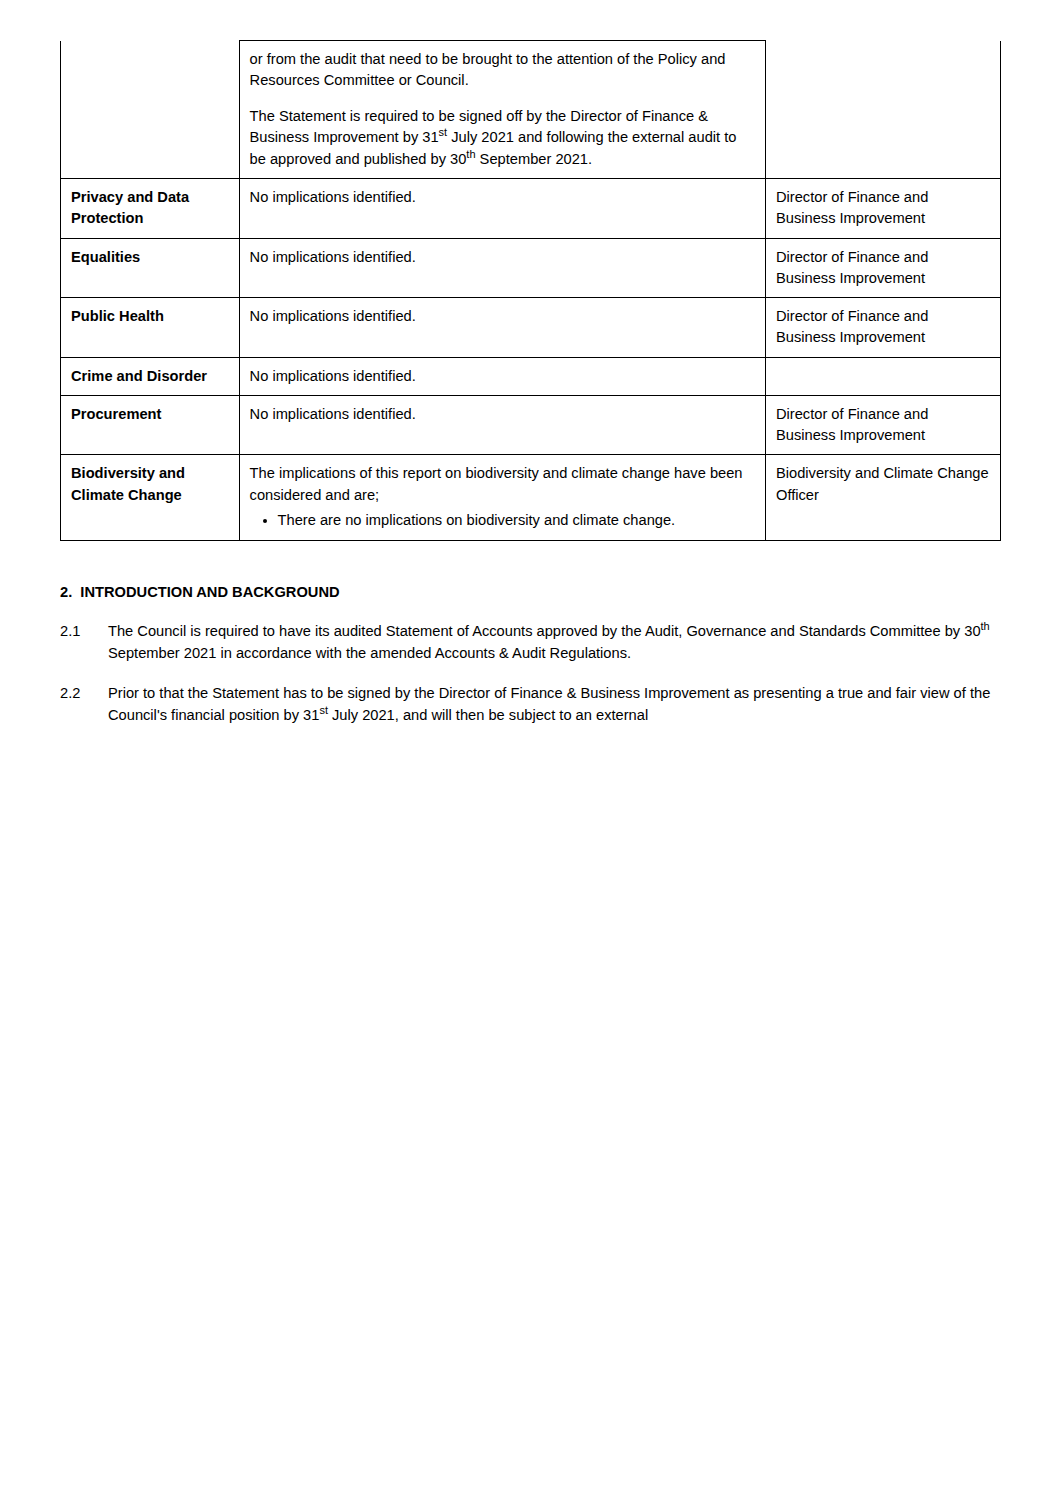| | or from the audit that need to be brought to the attention of the Policy and Resources Committee or Council. The Statement is required to be signed off by the Director of Finance & Business Improvement by 31 st July 2021 and following the external audit to be approved and published by 30 th September 2021. | |
| Privacy and Data Protection | No implications identified. | Director of Finance and Business Improvement |
| Equalities | No implications identified. | Director of Finance and Business Improvement |
| Public Health | No implications identified. | Director of Finance and Business Improvement |
| Crime and Disorder | No implications identified. | |
| Procurement | No implications identified. | Director of Finance and Business Improvement |
| Biodiversity and Climate Change | The implications of this report on biodiversity and climate change have been considered and are; There are no implications on biodiversity and climate change. | Biodiversity and Climate Change Officer |
2. Introduction and Background
2.1 The Council is required to have its audited Statement of Accounts approved by the Audit, Governance and Standards Committee by 30th September 2021 in accordance with the amended Accounts & Audit Regulations.
2.2 Prior to that the Statement has to be signed by the Director of Finance & Business Improvement as presenting a true and fair view of the Council's financial position by 31st July 2021, and will then be subject to an external